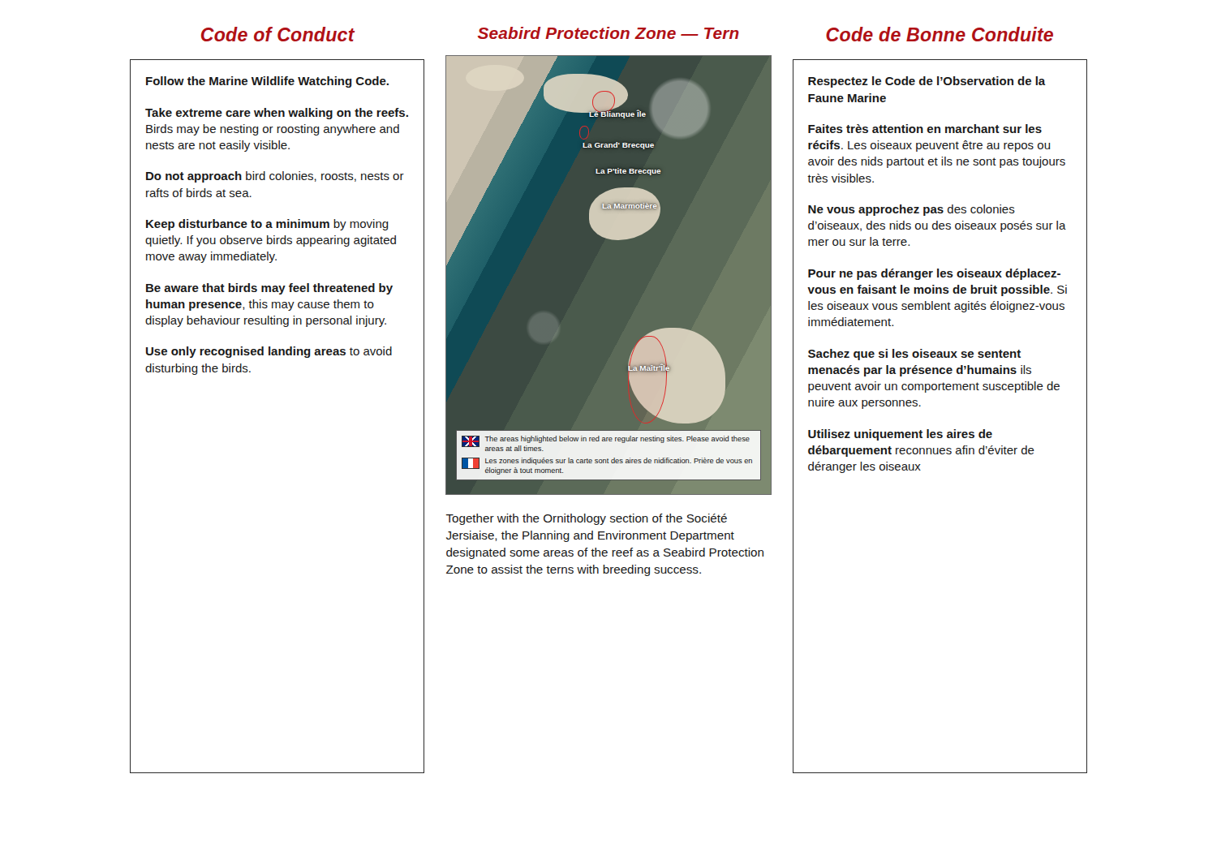Code of Conduct
Follow the Marine Wildlife Watching Code.
Take extreme care when walking on the reefs. Birds may be nesting or roosting anywhere and nests are not easily visible.
Do not approach bird colonies, roosts, nests or rafts of birds at sea.
Keep disturbance to a minimum by moving quietly. If you observe birds appearing agitated move away immediately.
Be aware that birds may feel threatened by human presence, this may cause them to display behaviour resulting in personal injury.
Use only recognised landing areas to avoid disturbing the birds.
Seabird Protection Zone — Tern
Lé Blianque Île La Grand' Brecque La P'tite Brecque La Marmotière La Maîtr'Île
The areas highlighted below in red are regular nesting sites. Please avoid these areas at all times.
Les zones indiquées sur la carte sont des aires de nidification. Prière de vous en éloigner à tout moment.
Together with the Ornithology section of the Société Jersiaise, the Planning and Environment Department designated some areas of the reef as a Seabird Protection Zone to assist the terns with breeding success.
Code de Bonne Conduite
Respectez le Code de l’Observation de la Faune Marine
Faites très attention en marchant sur les récifs. Les oiseaux peuvent être au repos ou avoir des nids partout et ils ne sont pas toujours très visibles.
Ne vous approchez pas des colonies d’oiseaux, des nids ou des oiseaux posés sur la mer ou sur la terre.
Pour ne pas déranger les oiseaux déplacez-vous en faisant le moins de bruit possible. Si les oiseaux vous semblent agités éloignez-vous immédiatement.
Sachez que si les oiseaux se sentent menacés par la présence d’humains ils peuvent avoir un comportement susceptible de nuire aux personnes.
Utilisez uniquement les aires de débarquement reconnues afin d’éviter de déranger les oiseaux